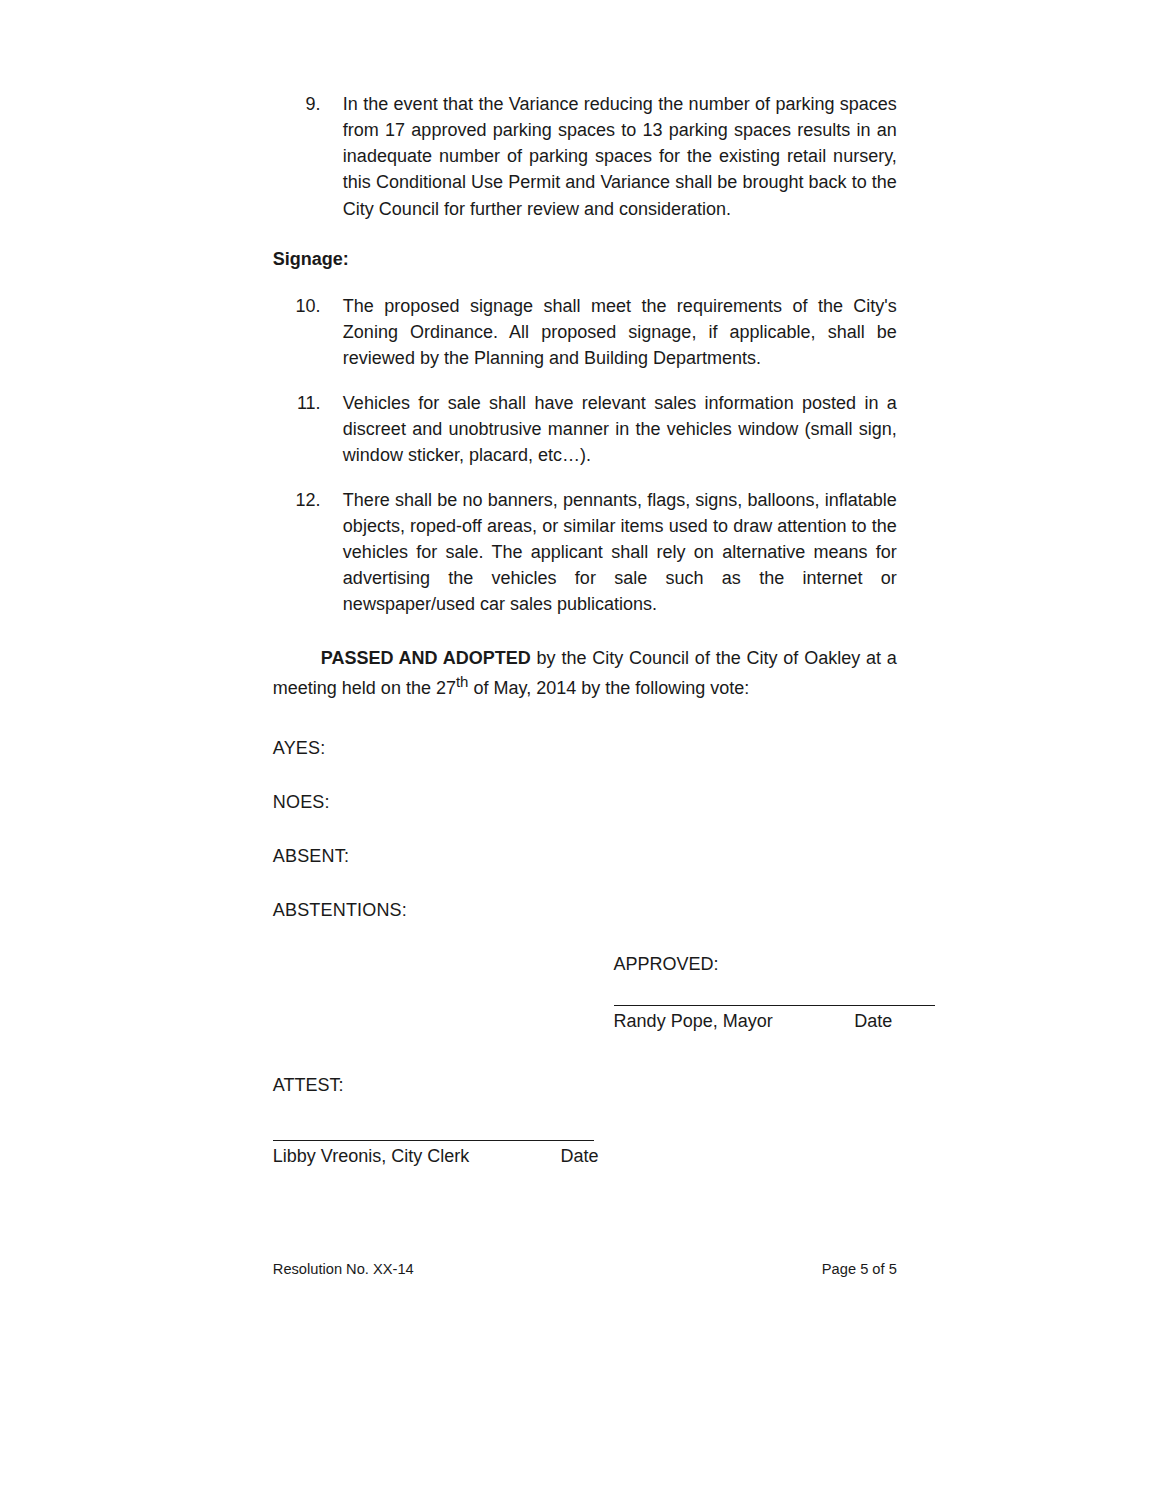In the event that the Variance reducing the number of parking spaces from 17 approved parking spaces to 13 parking spaces results in an inadequate number of parking spaces for the existing retail nursery, this Conditional Use Permit and Variance shall be brought back to the City Council for further review and consideration.
Signage:
The proposed signage shall meet the requirements of the City's Zoning Ordinance. All proposed signage, if applicable, shall be reviewed by the Planning and Building Departments.
Vehicles for sale shall have relevant sales information posted in a discreet and unobtrusive manner in the vehicles window (small sign, window sticker, placard, etc…).
There shall be no banners, pennants, flags, signs, balloons, inflatable objects, roped-off areas, or similar items used to draw attention to the vehicles for sale. The applicant shall rely on alternative means for advertising the vehicles for sale such as the internet or newspaper/used car sales publications.
PASSED AND ADOPTED by the City Council of the City of Oakley at a meeting held on the 27th of May, 2014 by the following vote:
AYES:
NOES:
ABSENT:
ABSTENTIONS:
APPROVED:
Randy Pope, Mayor Date
ATTEST:
Libby Vreonis, City Clerk Date
Resolution No. XX-14 Page 5 of 5